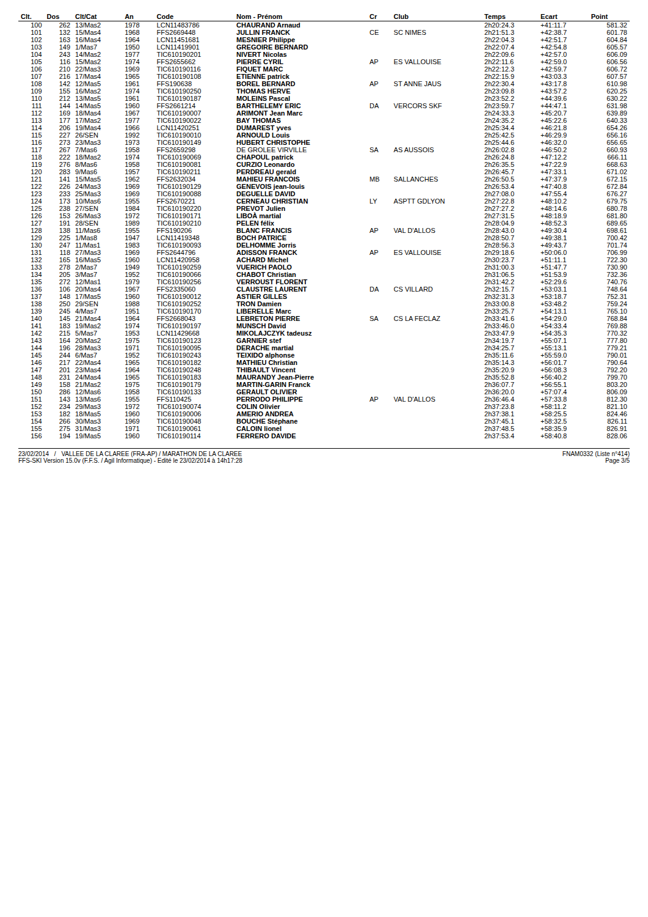| Clt. | Dos | Clt/Cat | An | Code | Nom - Prénom | Cr | Club | Temps | Ecart | Point |
| --- | --- | --- | --- | --- | --- | --- | --- | --- | --- | --- |
| 100 | 262 | 13/Mas2 | 1978 | LCN11483786 | CHAURAND Arnaud | | | 2h20:24.3 | +41:11.7 | 581.32 |
| 101 | 132 | 15/Mas4 | 1968 | FFS2669448 | JULLIN FRANCK | CE | SC NIMES | 2h21:51.3 | +42:38.7 | 601.78 |
| 102 | 163 | 16/Mas4 | 1964 | LCN11451681 | MESNIER Philippe | | | 2h22:04.3 | +42:51.7 | 604.84 |
| 103 | 149 | 1/Mas7 | 1950 | LCN11419901 | GREGOIRE BERNARD | | | 2h22:07.4 | +42:54.8 | 605.57 |
| 104 | 243 | 14/Mas2 | 1977 | TIC610190201 | NIVERT Nicolas | | | 2h22:09.6 | +42:57.0 | 606.09 |
| 105 | 116 | 15/Mas2 | 1974 | FFS2655662 | PIERRE CYRIL | AP | ES VALLOUISE | 2h22:11.6 | +42:59.0 | 606.56 |
| 106 | 210 | 22/Mas3 | 1969 | TIC610190116 | FIQUET MARC | | | 2h22:12.3 | +42:59.7 | 606.72 |
| 107 | 216 | 17/Mas4 | 1965 | TIC610190108 | ETIENNE patrick | | | 2h22:15.9 | +43:03.3 | 607.57 |
| 108 | 142 | 12/Mas5 | 1961 | FFS190638 | BOREL BERNARD | AP | ST ANNE JAUS | 2h22:30.4 | +43:17.8 | 610.98 |
| 109 | 155 | 16/Mas2 | 1974 | TIC610190250 | THOMAS HERVE | | | 2h23:09.8 | +43:57.2 | 620.25 |
| 110 | 212 | 13/Mas5 | 1961 | TIC610190187 | MOLEINS Pascal | | | 2h23:52.2 | +44:39.6 | 630.22 |
| 111 | 144 | 14/Mas5 | 1960 | FFS2661214 | BARTHELEMY ERIC | DA | VERCORS SKF | 2h23:59.7 | +44:47.1 | 631.98 |
| 112 | 169 | 18/Mas4 | 1967 | TIC610190007 | ARIMONT Jean Marc | | | 2h24:33.3 | +45:20.7 | 639.89 |
| 113 | 177 | 17/Mas2 | 1977 | TIC610190022 | BAY THOMAS | | | 2h24:35.2 | +45:22.6 | 640.33 |
| 114 | 206 | 19/Mas4 | 1966 | LCN11420251 | DUMAREST yves | | | 2h25:34.4 | +46:21.8 | 654.26 |
| 115 | 227 | 26/SEN | 1992 | TIC610190010 | ARNOULD Louis | | | 2h25:42.5 | +46:29.9 | 656.16 |
| 116 | 273 | 23/Mas3 | 1973 | TIC610190149 | HUBERT CHRISTOPHE | | | 2h25:44.6 | +46:32.0 | 656.65 |
| 117 | 267 | 7/Mas6 | 1958 | FFS2659298 | DE GROLEE VIRVILLE | SA | AS AUSSOIS | 2h26:02.8 | +46:50.2 | 660.93 |
| 118 | 222 | 18/Mas2 | 1974 | TIC610190069 | CHAPOUL patrick | | | 2h26:24.8 | +47:12.2 | 666.11 |
| 119 | 276 | 8/Mas6 | 1958 | TIC610190081 | CURZIO Leonardo | | | 2h26:35.5 | +47:22.9 | 668.63 |
| 120 | 283 | 9/Mas6 | 1957 | TIC610190211 | PERDREAU gerald | | | 2h26:45.7 | +47:33.1 | 671.02 |
| 121 | 141 | 15/Mas5 | 1962 | FFS2632034 | MAHIEU FRANCOIS | MB | SALLANCHES | 2h26:50.5 | +47:37.9 | 672.15 |
| 122 | 226 | 24/Mas3 | 1969 | TIC610190129 | GENEVOIS jean-louis | | | 2h26:53.4 | +47:40.8 | 672.84 |
| 123 | 233 | 25/Mas3 | 1969 | TIC610190088 | DEGUELLE DAVID | | | 2h27:08.0 | +47:55.4 | 676.27 |
| 124 | 173 | 10/Mas6 | 1955 | FFS2670221 | CERNEAU CHRISTIAN | LY | ASPTT GDLYON | 2h27:22.8 | +48:10.2 | 679.75 |
| 125 | 238 | 27/SEN | 1984 | TIC610190220 | PREVOT Julien | | | 2h27:27.2 | +48:14.6 | 680.78 |
| 126 | 153 | 26/Mas3 | 1972 | TIC610190171 | LIBOÀ martial | | | 2h27:31.5 | +48:18.9 | 681.80 |
| 127 | 191 | 28/SEN | 1989 | TIC610190210 | PELEN félix | | | 2h28:04.9 | +48:52.3 | 689.65 |
| 128 | 138 | 11/Mas6 | 1955 | FFS190206 | BLANC FRANCIS | AP | VAL D'ALLOS | 2h28:43.0 | +49:30.4 | 698.61 |
| 129 | 225 | 1/Mas8 | 1947 | LCN11419348 | BOCH PATRICE | | | 2h28:50.7 | +49:38.1 | 700.42 |
| 130 | 247 | 11/Mas1 | 1983 | TIC610190093 | DELHOMME Jorris | | | 2h28:56.3 | +49:43.7 | 701.74 |
| 131 | 118 | 27/Mas3 | 1969 | FFS2644796 | ADISSON FRANCK | AP | ES VALLOUISE | 2h29:18.6 | +50:06.0 | 706.99 |
| 132 | 165 | 16/Mas5 | 1960 | LCN11420958 | ACHARD Michel | | | 2h30:23.7 | +51:11.1 | 722.30 |
| 133 | 278 | 2/Mas7 | 1949 | TIC610190259 | VUERICH PAOLO | | | 2h31:00.3 | +51:47.7 | 730.90 |
| 134 | 205 | 3/Mas7 | 1952 | TIC610190066 | CHABOT Christian | | | 2h31:06.5 | +51:53.9 | 732.36 |
| 135 | 272 | 12/Mas1 | 1979 | TIC610190256 | VERROUST FLORENT | | | 2h31:42.2 | +52:29.6 | 740.76 |
| 136 | 106 | 20/Mas4 | 1967 | FFS2335060 | CLAUSTRE LAURENT | DA | CS VILLARD | 2h32:15.7 | +53:03.1 | 748.64 |
| 137 | 148 | 17/Mas5 | 1960 | TIC610190012 | ASTIER GILLES | | | 2h32:31.3 | +53:18.7 | 752.31 |
| 138 | 250 | 29/SEN | 1988 | TIC610190252 | TRON Damien | | | 2h33:00.8 | +53:48.2 | 759.24 |
| 139 | 245 | 4/Mas7 | 1951 | TIC610190170 | LIBERELLE Marc | | | 2h33:25.7 | +54:13.1 | 765.10 |
| 140 | 145 | 21/Mas4 | 1964 | FFS2668043 | LEBRETON PIERRE | SA | CS LA FECLAZ | 2h33:41.6 | +54:29.0 | 768.84 |
| 141 | 183 | 19/Mas2 | 1974 | TIC610190197 | MUNSCH David | | | 2h33:46.0 | +54:33.4 | 769.88 |
| 142 | 215 | 5/Mas7 | 1953 | LCN11429668 | MIKOLAJCZYK tadeusz | | | 2h33:47.9 | +54:35.3 | 770.32 |
| 143 | 164 | 20/Mas2 | 1975 | TIC610190123 | GARNIER stef | | | 2h34:19.7 | +55:07.1 | 777.80 |
| 144 | 196 | 28/Mas3 | 1971 | TIC610190095 | DERACHE martial | | | 2h34:25.7 | +55:13.1 | 779.21 |
| 145 | 244 | 6/Mas7 | 1952 | TIC610190243 | TEIXIDO alphonse | | | 2h35:11.6 | +55:59.0 | 790.01 |
| 146 | 217 | 22/Mas4 | 1965 | TIC610190182 | MATHIEU Christian | | | 2h35:14.3 | +56:01.7 | 790.64 |
| 147 | 201 | 23/Mas4 | 1964 | TIC610190248 | THIBAULT Vincent | | | 2h35:20.9 | +56:08.3 | 792.20 |
| 148 | 231 | 24/Mas4 | 1965 | TIC610190183 | MAURANDY Jean-Pierre | | | 2h35:52.8 | +56:40.2 | 799.70 |
| 149 | 158 | 21/Mas2 | 1975 | TIC610190179 | MARTIN-GARIN Franck | | | 2h36:07.7 | +56:55.1 | 803.20 |
| 150 | 286 | 12/Mas6 | 1958 | TIC610190133 | GERAULT OLIVIER | | | 2h36:20.0 | +57:07.4 | 806.09 |
| 151 | 143 | 13/Mas6 | 1955 | FFS110425 | PERRODO PHILIPPE | AP | VAL D'ALLOS | 2h36:46.4 | +57:33.8 | 812.30 |
| 152 | 234 | 29/Mas3 | 1972 | TIC610190074 | COLIN Olivier | | | 2h37:23.8 | +58:11.2 | 821.10 |
| 153 | 182 | 18/Mas5 | 1960 | TIC610190006 | AMERIO ANDREA | | | 2h37:38.1 | +58:25.5 | 824.46 |
| 154 | 266 | 30/Mas3 | 1969 | TIC610190048 | BOUCHE Stéphane | | | 2h37:45.1 | +58:32.5 | 826.11 |
| 155 | 275 | 31/Mas3 | 1971 | TIC610190061 | CALOIN lionel | | | 2h37:48.5 | +58:35.9 | 826.91 |
| 156 | 194 | 19/Mas5 | 1960 | TIC610190114 | FERRERO DAVIDE | | | 2h37:53.4 | +58:40.8 | 828.06 |
23/02/2014 / VALLEE DE LA CLAREE (FRA-AP) / MARATHON DE LA CLAREE
FNAM0332 (Liste n°414)
FFS-SKI Version 15.0v (F.F.S. / Agil Informatique) - Edité le 23/02/2014 à 14h17:28
Page 3/5